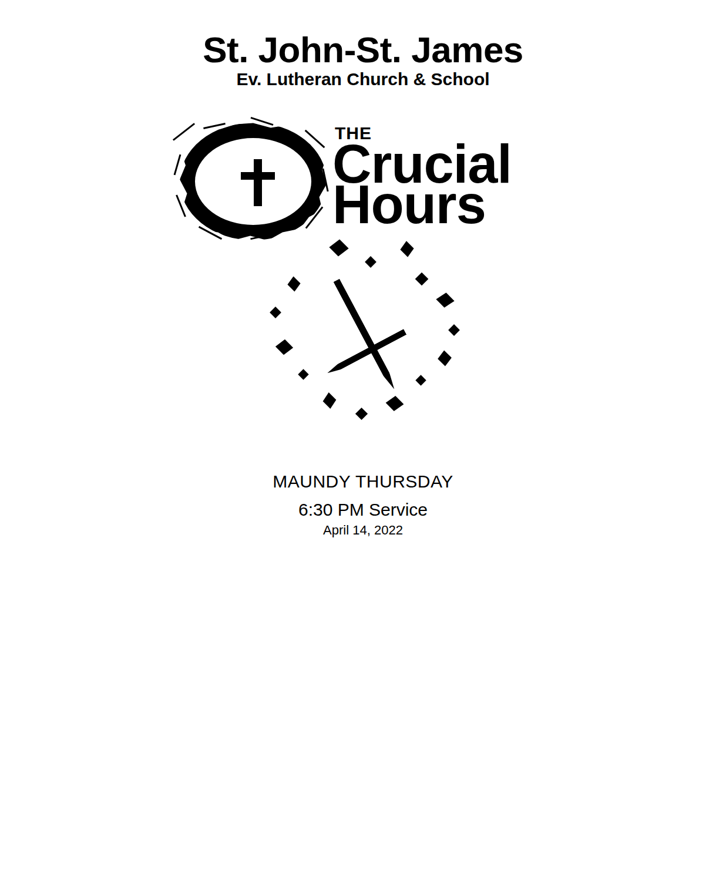St. John-St. James
Ev. Lutheran Church & School
THE
crucial
hours
MAUNDY THURSDAY
6:30 PM Service
April 14, 2022